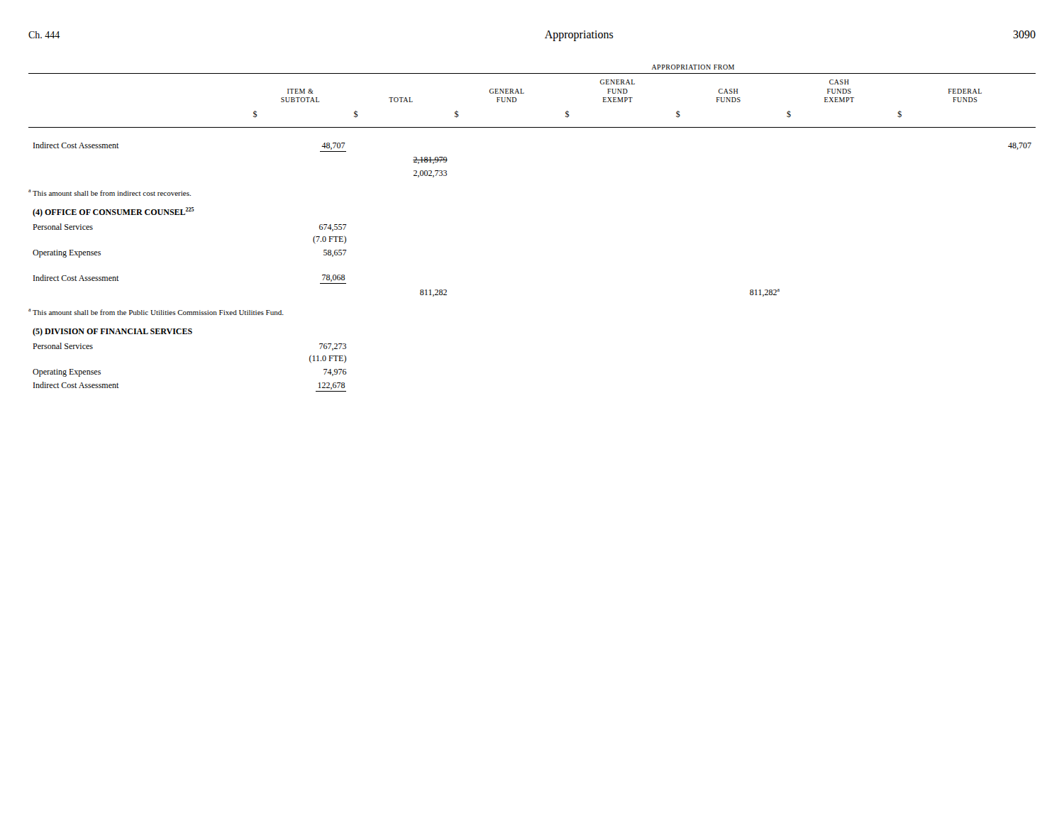Ch. 444
Appropriations
3090
| | | APPROPRIATION FROM |
| | ITEM & SUBTOTAL | TOTAL | GENERAL FUND | GENERAL FUND EXEMPT | CASH FUNDS | CASH FUNDS EXEMPT | FEDERAL FUNDS |
| | $ | $ | $ | $ | $ | $ | $ |
| Indirect Cost Assessment | 48,707 | | | | | | 48,707 |
| | | 2,181,979 | | | | | |
| | | 2,002,733 | | | | | |
| a This amount shall be from indirect cost recoveries. |
| (4) OFFICE OF CONSUMER COUNSEL 225 |
| Personal Services | 674,557 | | | | | | |
| | (7.0 FTE) | | | | | | |
| Operating Expenses | 58,657 | | | | | | |
| Indirect Cost Assessment | 78,068 | | | | | | |
| | | 811,282 | | | 811,282 a | | |
| a This amount shall be from the Public Utilities Commission Fixed Utilities Fund. |
| (5) DIVISION OF FINANCIAL SERVICES |
| Personal Services | 767,273 | | | | | | |
| | (11.0 FTE) | | | | | | |
| Operating Expenses | 74,976 | | | | | | |
| Indirect Cost Assessment | 122,678 | | | | | | |